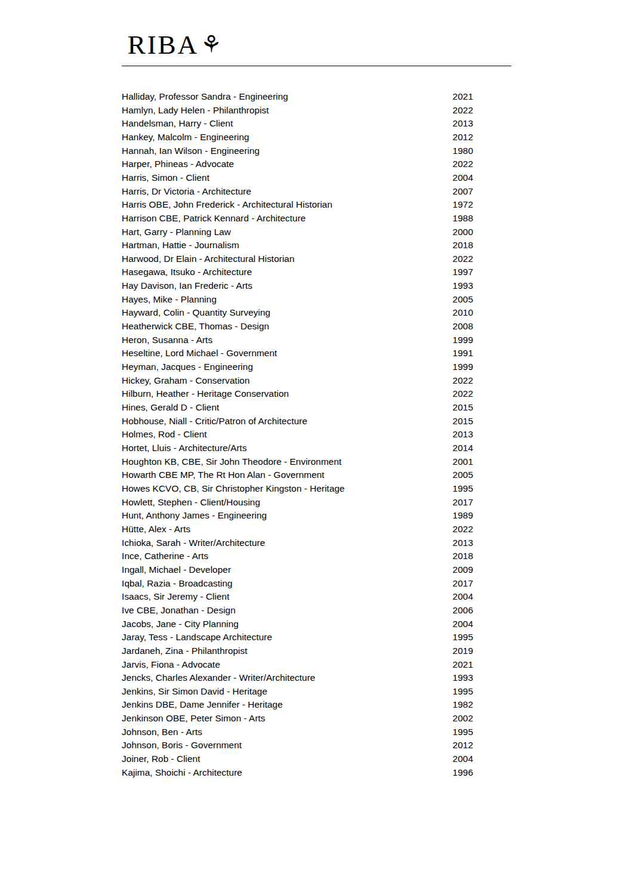RIBA⚘
| Halliday, Professor Sandra - Engineering | | 2021 |
| Hamlyn, Lady Helen - Philanthropist | | 2022 |
| Handelsman, Harry - Client | | 2013 |
| Hankey, Malcolm - Engineering | | 2012 |
| Hannah, Ian Wilson - Engineering | | 1980 |
| Harper, Phineas - Advocate | | 2022 |
| Harris, Simon - Client | | 2004 |
| Harris, Dr Victoria - Architecture | | 2007 |
| Harris OBE, John Frederick - Architectural Historian | | 1972 |
| Harrison CBE, Patrick Kennard - Architecture | | 1988 |
| Hart, Garry - Planning Law | | 2000 |
| Hartman, Hattie - Journalism | | 2018 |
| Harwood, Dr Elain - Architectural Historian | | 2022 |
| Hasegawa, Itsuko - Architecture | | 1997 |
| Hay Davison, Ian Frederic - Arts | | 1993 |
| Hayes, Mike - Planning | | 2005 |
| Hayward, Colin - Quantity Surveying | | 2010 |
| Heatherwick CBE, Thomas - Design | | 2008 |
| Heron, Susanna - Arts | | 1999 |
| Heseltine, Lord Michael - Government | | 1991 |
| Heyman, Jacques - Engineering | | 1999 |
| Hickey, Graham - Conservation | | 2022 |
| Hilburn, Heather - Heritage Conservation | | 2022 |
| Hines, Gerald D - Client | | 2015 |
| Hobhouse, Niall - Critic/Patron of Architecture | | 2015 |
| Holmes, Rod - Client | | 2013 |
| Hortet, Lluis - Architecture/Arts | | 2014 |
| Houghton KB, CBE, Sir John Theodore - Environment | | 2001 |
| Howarth CBE MP, The Rt Hon Alan - Government | | 2005 |
| Howes KCVO, CB, Sir Christopher Kingston - Heritage | | 1995 |
| Howlett, Stephen - Client/Housing | | 2017 |
| Hunt, Anthony James - Engineering | | 1989 |
| Hütte, Alex - Arts | | 2022 |
| Ichioka, Sarah - Writer/Architecture | | 2013 |
| Ince, Catherine - Arts | | 2018 |
| Ingall, Michael - Developer | | 2009 |
| Iqbal, Razia - Broadcasting | | 2017 |
| Isaacs, Sir Jeremy - Client | | 2004 |
| Ive CBE, Jonathan - Design | | 2006 |
| Jacobs, Jane - City Planning | | 2004 |
| Jaray, Tess - Landscape Architecture | | 1995 |
| Jardaneh, Zina - Philanthropist | | 2019 |
| Jarvis, Fiona - Advocate | | 2021 |
| Jencks, Charles Alexander - Writer/Architecture | | 1993 |
| Jenkins, Sir Simon David - Heritage | | 1995 |
| Jenkins DBE, Dame Jennifer - Heritage | | 1982 |
| Jenkinson OBE, Peter Simon - Arts | | 2002 |
| Johnson, Ben - Arts | | 1995 |
| Johnson, Boris - Government | | 2012 |
| Joiner, Rob - Client | | 2004 |
| Kajima, Shoichi - Architecture | | 1996 |